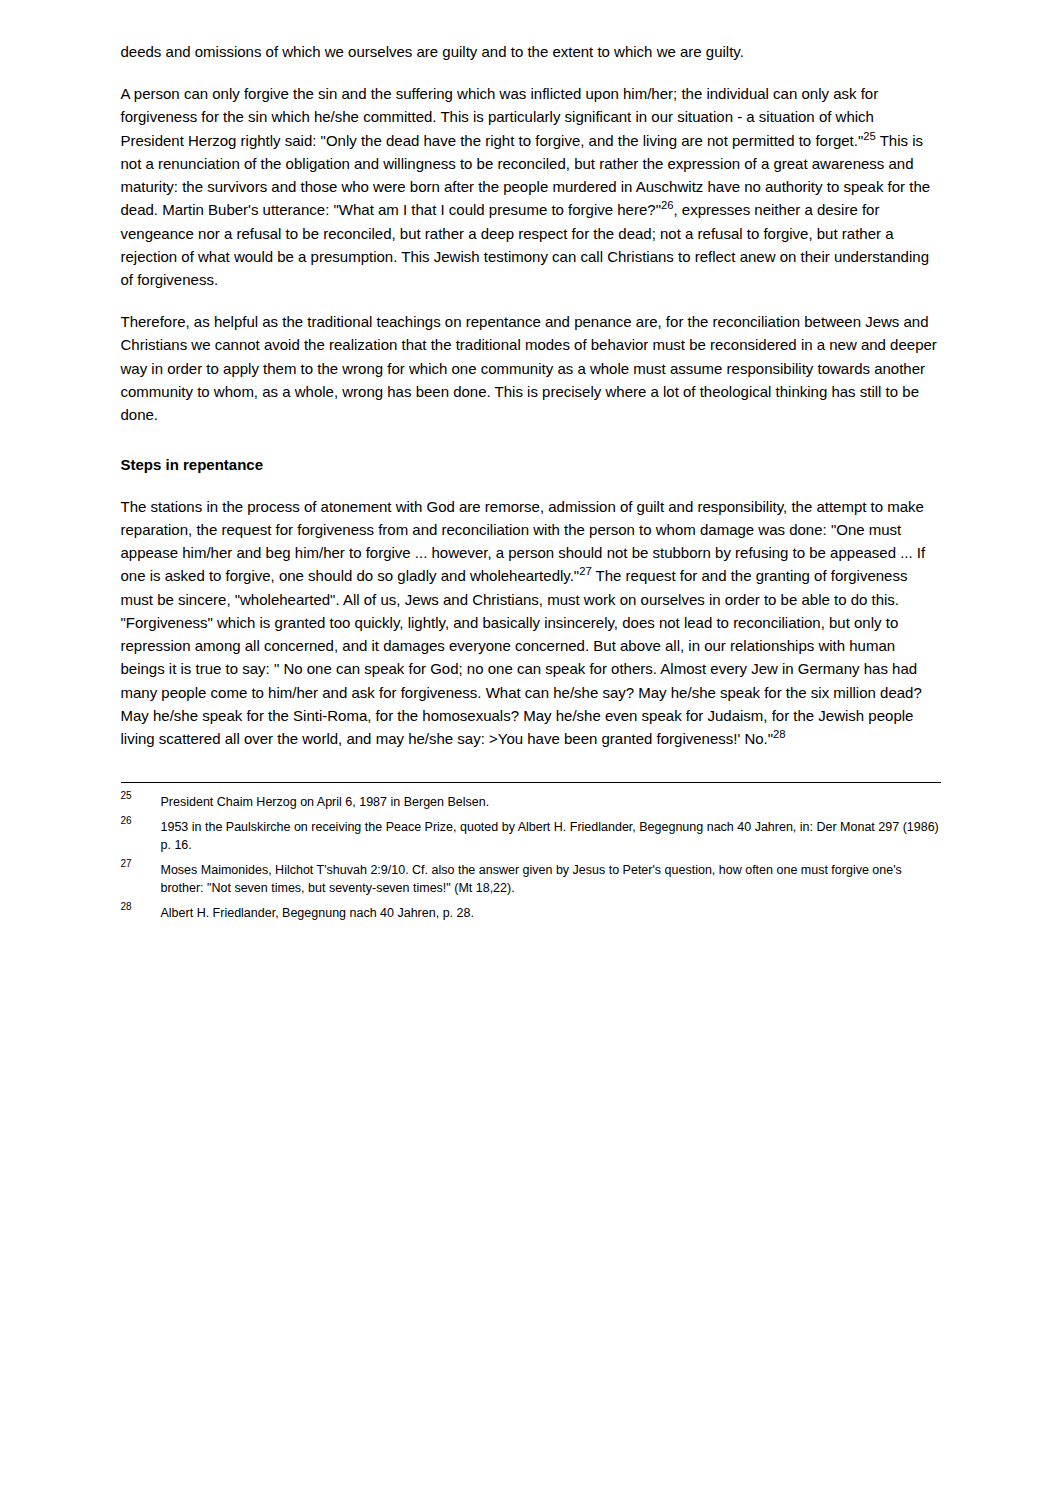deeds and omissions of which we ourselves are guilty and to the extent to which we are guilty.
A person can only forgive the sin and the suffering which was inflicted upon him/her; the individual can only ask for forgiveness for the sin which he/she committed. This is particularly significant in our situation - a situation of which President Herzog rightly said: "Only the dead have the right to forgive, and the living are not permitted to forget."25 This is not a renunciation of the obligation and willingness to be reconciled, but rather the expression of a great awareness and maturity: the survivors and those who were born after the people murdered in Auschwitz have no authority to speak for the dead. Martin Buber's utterance: "What am I that I could presume to forgive here?"26, expresses neither a desire for vengeance nor a refusal to be reconciled, but rather a deep respect for the dead; not a refusal to forgive, but rather a rejection of what would be a presumption. This Jewish testimony can call Christians to reflect anew on their understanding of forgiveness.
Therefore, as helpful as the traditional teachings on repentance and penance are, for the reconciliation between Jews and Christians we cannot avoid the realization that the traditional modes of behavior must be reconsidered in a new and deeper way in order to apply them to the wrong for which one community as a whole must assume responsibility towards another community to whom, as a whole, wrong has been done. This is precisely where a lot of theological thinking has still to be done.
Steps in repentance
The stations in the process of atonement with God are remorse, admission of guilt and responsibility, the attempt to make reparation, the request for forgiveness from and reconciliation with the person to whom damage was done: "One must appease him/her and beg him/her to forgive ... however, a person should not be stubborn by refusing to be appeased ... If one is asked to forgive, one should do so gladly and wholeheartedly."27 The request for and the granting of forgiveness must be sincere, "wholehearted". All of us, Jews and Christians, must work on ourselves in order to be able to do this. "Forgiveness" which is granted too quickly, lightly, and basically insincerely, does not lead to reconciliation, but only to repression among all concerned, and it damages everyone concerned. But above all, in our relationships with human beings it is true to say: " No one can speak for God; no one can speak for others. Almost every Jew in Germany has had many people come to him/her and ask for forgiveness. What can he/she say? May he/she speak for the six million dead? May he/she speak for the Sinti-Roma, for the homosexuals? May he/she even speak for Judaism, for the Jewish people living scattered all over the world, and may he/she say: >You have been granted forgiveness!' No."28
President Chaim Herzog on April 6, 1987 in Bergen Belsen.
1953 in the Paulskirche on receiving the Peace Prize, quoted by Albert H. Friedlander, Begegnung nach 40 Jahren, in: Der Monat 297 (1986) p. 16.
Moses Maimonides, Hilchot T'shuvah 2:9/10. Cf. also the answer given by Jesus to Peter's question, how often one must forgive one's brother: "Not seven times, but seventy-seven times!" (Mt 18,22).
Albert H. Friedlander, Begegnung nach 40 Jahren, p. 28.